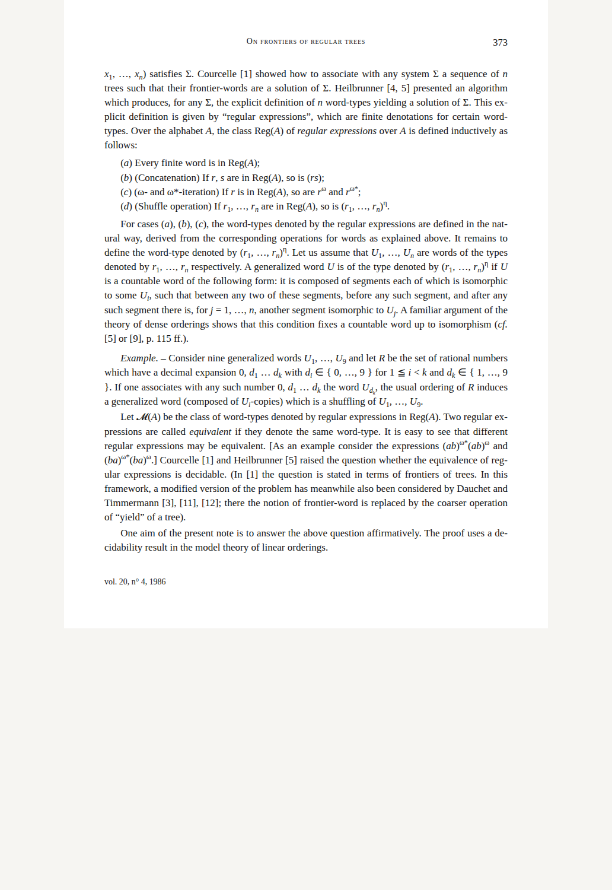On frontiers of regular trees 373
x1, …, xn) satisfies Σ. Courcelle [1] showed how to associate with any system Σ a sequence of n trees such that their frontier-words are a solution of Σ. Heilbrunner [4, 5] presented an algorithm which produces, for any Σ, the explicit definition of n word-types yielding a solution of Σ. This explicit definition is given by “regular expressions”, which are finite denotations for certain word-types. Over the alphabet A, the class Reg(A) of regular expressions over A is defined inductively as follows:
(a) Every finite word is in Reg(A);
(b) (Concatenation) If r, s are in Reg(A), so is (rs);
(c) (ω- and ω*-iteration) If r is in Reg(A), so are rω and rω*;
(d) (Shuffle operation) If r1, …, rn are in Reg(A), so is (r1, …, rn)η.
For cases (a), (b), (c), the word-types denoted by the regular expressions are defined in the natural way, derived from the corresponding operations for words as explained above. It remains to define the word-type denoted by (r1, …, rn)η. Let us assume that U1, …, Un are words of the types denoted by r1, …, rn respectively. A generalized word U is of the type denoted by (r1, …, rn)η if U is a countable word of the following form: it is composed of segments each of which is isomorphic to some Ui, such that between any two of these segments, before any such segment, and after any such segment there is, for j = 1, …, n, another segment isomorphic to Uj. A familiar argument of the theory of dense orderings shows that this condition fixes a countable word up to isomorphism (cf. [5] or [9], p. 115 ff.).
Example. – Consider nine generalized words U1, …, U9 and let R be the set of rational numbers which have a decimal expansion 0, d1 … dk with di ∈ { 0, …, 9 } for 1 ≦ i < k and dk ∈ { 1, …, 9 }. If one associates with any such number 0, d1 … dk the word Udk, the usual ordering of R induces a generalized word (composed of Ui-copies) which is a shuffling of U1, …, U9.
Let 𝓜(A) be the class of word-types denoted by regular expressions in Reg(A). Two regular expressions are called equivalent if they denote the same word-type. It is easy to see that different regular expressions may be equivalent. [As an example consider the expressions (ab)ω*(ab)ω and (ba)ω*(ba)ω.] Courcelle [1] and Heilbrunner [5] raised the question whether the equivalence of regular expressions is decidable. (In [1] the question is stated in terms of frontiers of trees. In this framework, a modified version of the problem has meanwhile also been considered by Dauchet and Timmermann [3], [11], [12]; there the notion of frontier-word is replaced by the coarser operation of “yield” of a tree).
One aim of the present note is to answer the above question affirmatively. The proof uses a decidability result in the model theory of linear orderings.
vol. 20, n° 4, 1986